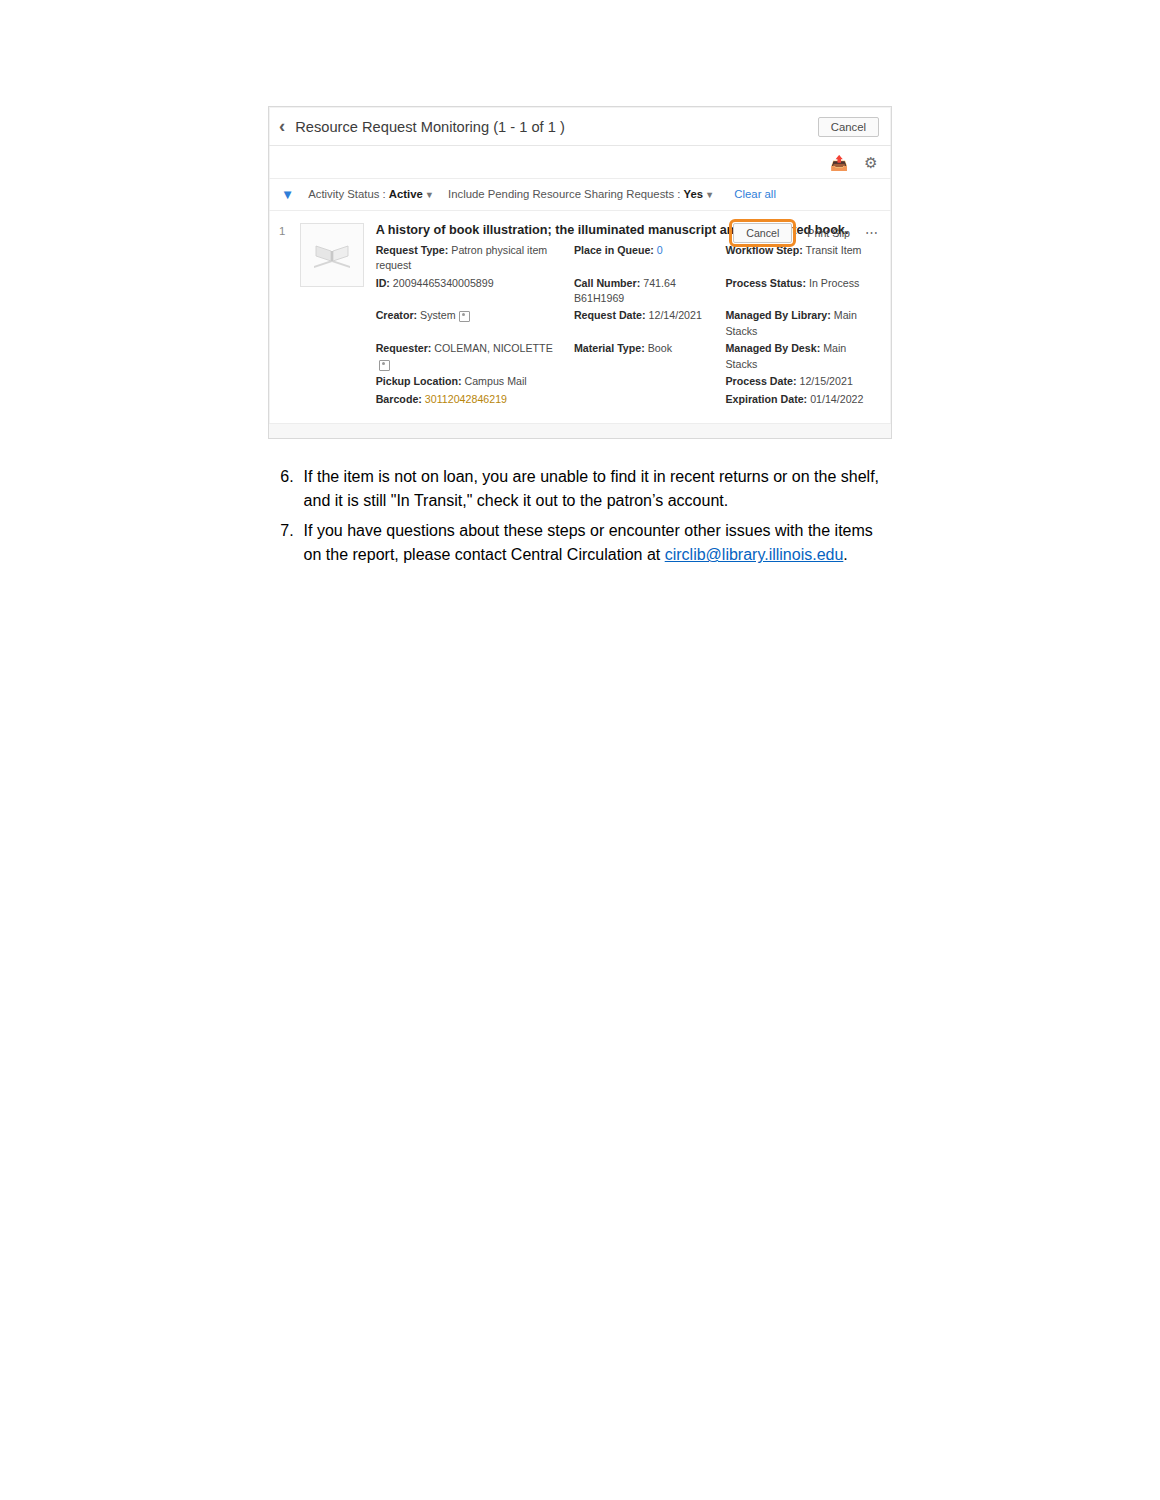‹ Resource Request Monitoring (1 - 1 of 1 )
Cancel
📤 ⚙
▼ Activity Status : Active▼ Include Pending Resource Sharing Requests : Yes▼ Clear all
1
A history of book illustration; the illuminated manuscript and the printed book.
Request Type: Patron physical item request
Place in Queue: 0
Workflow Step: Transit Item
ID: 20094465340005899
Call Number: 741.64 B61H1969
Process Status: In Process
Creator: System
Request Date: 12/14/2021
Managed By Library: Main Stacks
Requester: COLEMAN, NICOLETTE
Material Type: Book
Managed By Desk: Main Stacks
Pickup Location: Campus Mail
Process Date: 12/15/2021
Barcode: 30112042846219
Expiration Date: 01/14/2022
Cancel Print Slip ⋯
If the item is not on loan, you are unable to find it in recent returns or on the shelf, and it is still "In Transit," check it out to the patron’s account.
If you have questions about these steps or encounter other issues with the items on the report, please contact Central Circulation at circlib@library.illinois.edu.